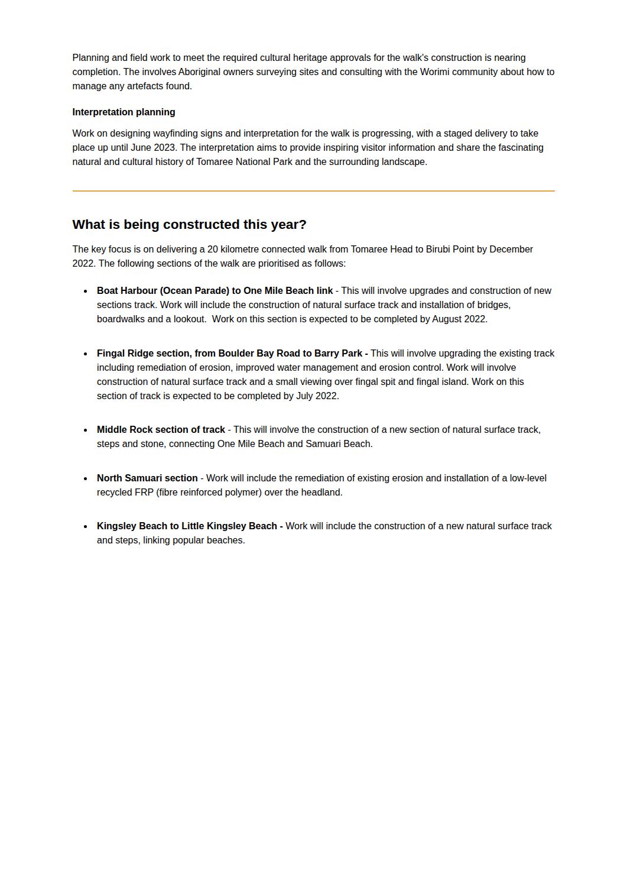Planning and field work to meet the required cultural heritage approvals for the walk's construction is nearing completion. The involves Aboriginal owners surveying sites and consulting with the Worimi community about how to manage any artefacts found.
Interpretation planning
Work on designing wayfinding signs and interpretation for the walk is progressing, with a staged delivery to take place up until June 2023. The interpretation aims to provide inspiring visitor information and share the fascinating natural and cultural history of Tomaree National Park and the surrounding landscape.
What is being constructed this year?
The key focus is on delivering a 20 kilometre connected walk from Tomaree Head to Birubi Point by December 2022. The following sections of the walk are prioritised as follows:
Boat Harbour (Ocean Parade) to One Mile Beach link - This will involve upgrades and construction of new sections track. Work will include the construction of natural surface track and installation of bridges, boardwalks and a lookout. Work on this section is expected to be completed by August 2022.
Fingal Ridge section, from Boulder Bay Road to Barry Park - This will involve upgrading the existing track including remediation of erosion, improved water management and erosion control. Work will involve construction of natural surface track and a small viewing over fingal spit and fingal island. Work on this section of track is expected to be completed by July 2022.
Middle Rock section of track - This will involve the construction of a new section of natural surface track, steps and stone, connecting One Mile Beach and Samuari Beach.
North Samuari section - Work will include the remediation of existing erosion and installation of a low-level recycled FRP (fibre reinforced polymer) over the headland.
Kingsley Beach to Little Kingsley Beach - Work will include the construction of a new natural surface track and steps, linking popular beaches.